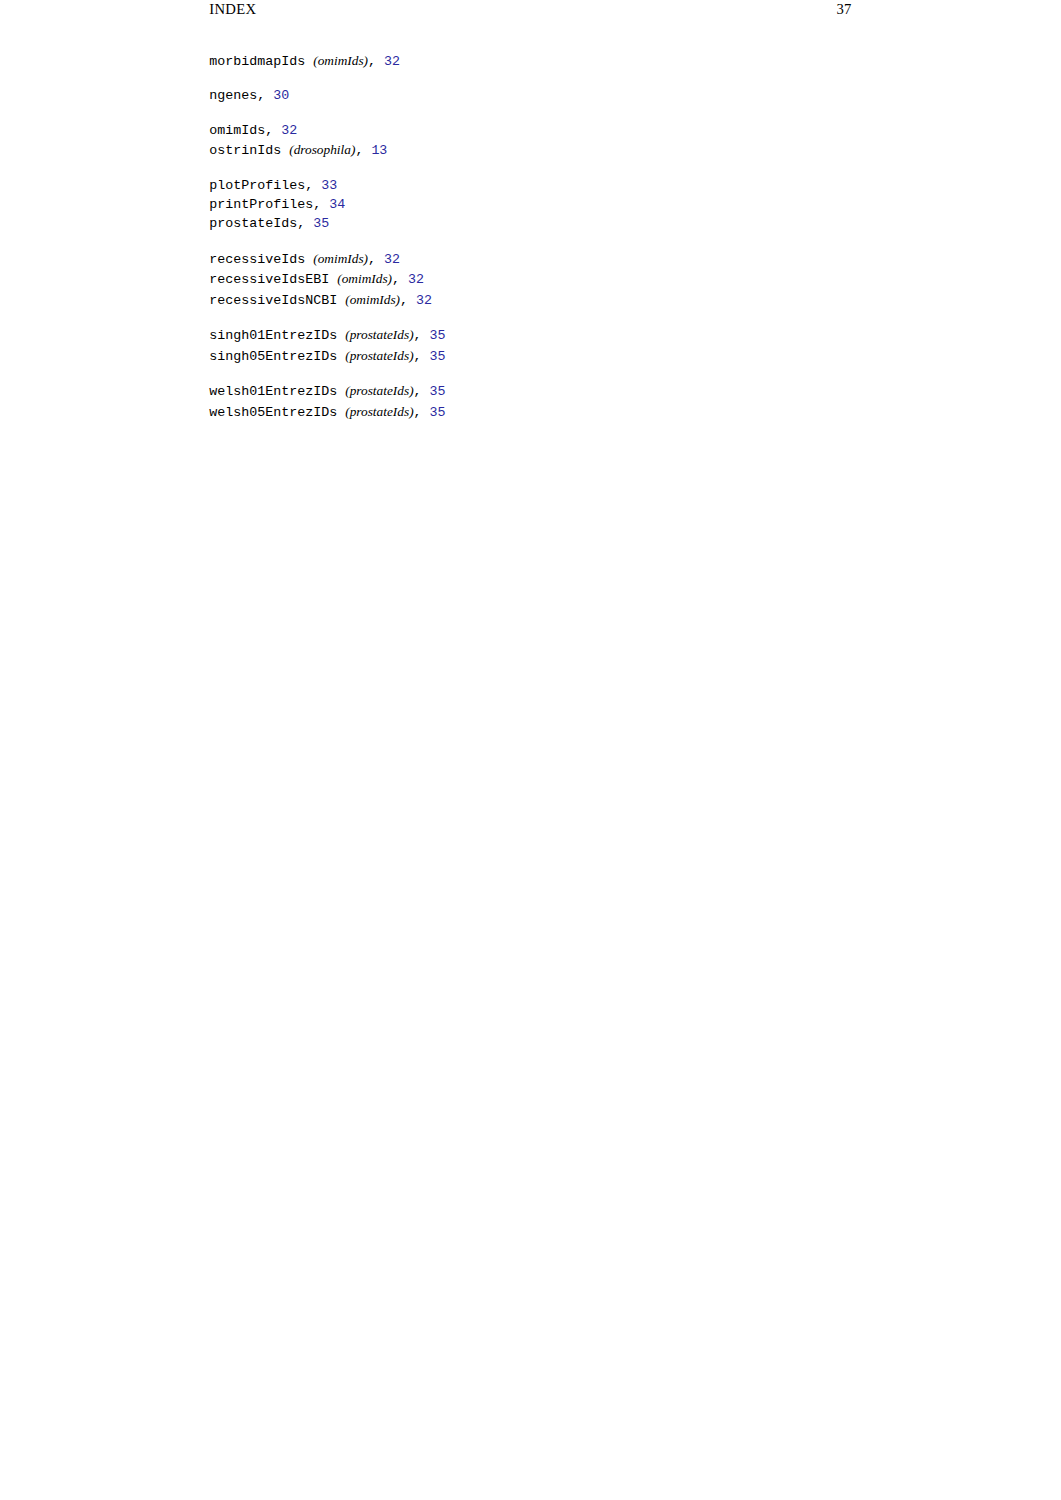INDEX 37
morbidmapIds (omimIds), 32
ngenes, 30
omimIds, 32
ostrinIds (drosophila), 13
plotProfiles, 33
printProfiles, 34
prostateIds, 35
recessiveIds (omimIds), 32
recessiveIdsEBI (omimIds), 32
recessiveIdsNCBI (omimIds), 32
singh01EntrezIDs (prostateIds), 35
singh05EntrezIDs (prostateIds), 35
welsh01EntrezIDs (prostateIds), 35
welsh05EntrezIDs (prostateIds), 35